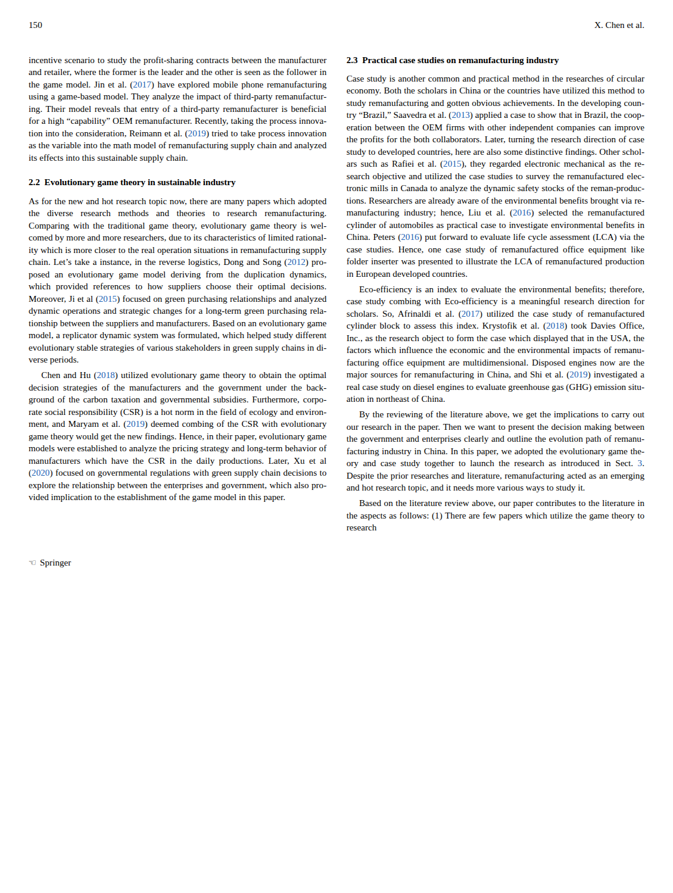150 X. Chen et al.
incentive scenario to study the profit-sharing contracts between the manufacturer and retailer, where the former is the leader and the other is seen as the follower in the game model. Jin et al. (2017) have explored mobile phone remanufacturing using a game-based model. They analyze the impact of third-party remanufacturing. Their model reveals that entry of a third-party remanufacturer is beneficial for a high “capability” OEM remanufacturer. Recently, taking the process innovation into the consideration, Reimann et al. (2019) tried to take process innovation as the variable into the math model of remanufacturing supply chain and analyzed its effects into this sustainable supply chain.
2.2 Evolutionary game theory in sustainable industry
As for the new and hot research topic now, there are many papers which adopted the diverse research methods and theories to research remanufacturing. Comparing with the traditional game theory, evolutionary game theory is welcomed by more and more researchers, due to its characteristics of limited rationality which is more closer to the real operation situations in remanufacturing supply chain. Let’s take a instance, in the reverse logistics, Dong and Song (2012) proposed an evolutionary game model deriving from the duplication dynamics, which provided references to how suppliers choose their optimal decisions. Moreover, Ji et al (2015) focused on green purchasing relationships and analyzed dynamic operations and strategic changes for a long-term green purchasing relationship between the suppliers and manufacturers. Based on an evolutionary game model, a replicator dynamic system was formulated, which helped study different evolutionary stable strategies of various stakeholders in green supply chains in diverse periods.
Chen and Hu (2018) utilized evolutionary game theory to obtain the optimal decision strategies of the manufacturers and the government under the background of the carbon taxation and governmental subsidies. Furthermore, corporate social responsibility (CSR) is a hot norm in the field of ecology and environment, and Maryam et al. (2019) deemed combing of the CSR with evolutionary game theory would get the new findings. Hence, in their paper, evolutionary game models were established to analyze the pricing strategy and long-term behavior of manufacturers which have the CSR in the daily productions. Later, Xu et al (2020) focused on governmental regulations with green supply chain decisions to explore the relationship between the enterprises and government, which also provided implication to the establishment of the game model in this paper.
2.3 Practical case studies on remanufacturing industry
Case study is another common and practical method in the researches of circular economy. Both the scholars in China or the countries have utilized this method to study remanufacturing and gotten obvious achievements. In the developing country “Brazil,” Saavedra et al. (2013) applied a case to show that in Brazil, the cooperation between the OEM firms with other independent companies can improve the profits for the both collaborators. Later, turning the research direction of case study to developed countries, here are also some distinctive findings. Other scholars such as Rafiei et al. (2015), they regarded electronic mechanical as the research objective and utilized the case studies to survey the remanufactured electronic mills in Canada to analyze the dynamic safety stocks of the reman-productions. Researchers are already aware of the environmental benefits brought via remanufacturing industry; hence, Liu et al. (2016) selected the remanufactured cylinder of automobiles as practical case to investigate environmental benefits in China. Peters (2016) put forward to evaluate life cycle assessment (LCA) via the case studies. Hence, one case study of remanufactured office equipment like folder inserter was presented to illustrate the LCA of remanufactured production in European developed countries.
Eco-efficiency is an index to evaluate the environmental benefits; therefore, case study combing with Eco-efficiency is a meaningful research direction for scholars. So, Afrinaldi et al. (2017) utilized the case study of remanufactured cylinder block to assess this index. Krystofik et al. (2018) took Davies Office, Inc., as the research object to form the case which displayed that in the USA, the factors which influence the economic and the environmental impacts of remanufacturing office equipment are multidimensional. Disposed engines now are the major sources for remanufacturing in China, and Shi et al. (2019) investigated a real case study on diesel engines to evaluate greenhouse gas (GHG) emission situation in northeast of China.
By the reviewing of the literature above, we get the implications to carry out our research in the paper. Then we want to present the decision making between the government and enterprises clearly and outline the evolution path of remanufacturing industry in China. In this paper, we adopted the evolutionary game theory and case study together to launch the research as introduced in Sect. 3. Despite the prior researches and literature, remanufacturing acted as an emerging and hot research topic, and it needs more various ways to study it.
Based on the literature review above, our paper contributes to the literature in the aspects as follows: (1) There are few papers which utilize the game theory to research
☞ Springer